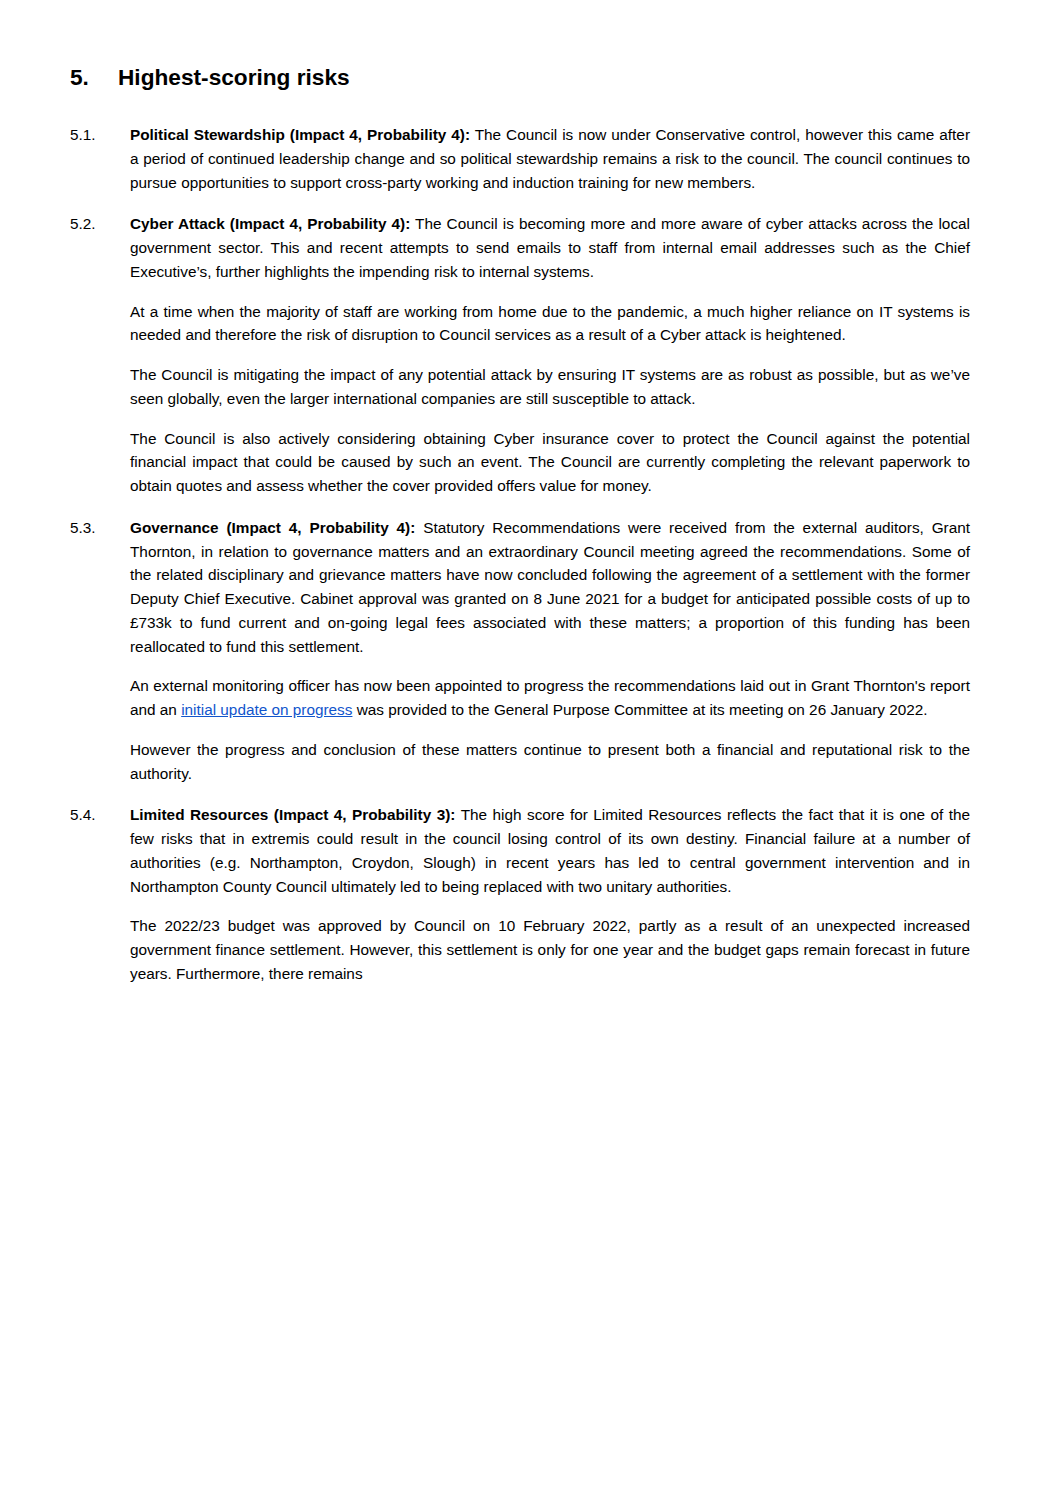5. Highest-scoring risks
5.1.
Political Stewardship (Impact 4, Probability 4): The Council is now under Conservative control, however this came after a period of continued leadership change and so political stewardship remains a risk to the council. The council continues to pursue opportunities to support cross-party working and induction training for new members.
5.2.
Cyber Attack (Impact 4, Probability 4): The Council is becoming more and more aware of cyber attacks across the local government sector. This and recent attempts to send emails to staff from internal email addresses such as the Chief Executive’s, further highlights the impending risk to internal systems.
At a time when the majority of staff are working from home due to the pandemic, a much higher reliance on IT systems is needed and therefore the risk of disruption to Council services as a result of a Cyber attack is heightened.
The Council is mitigating the impact of any potential attack by ensuring IT systems are as robust as possible, but as we’ve seen globally, even the larger international companies are still susceptible to attack.
The Council is also actively considering obtaining Cyber insurance cover to protect the Council against the potential financial impact that could be caused by such an event. The Council are currently completing the relevant paperwork to obtain quotes and assess whether the cover provided offers value for money.
5.3.
Governance (Impact 4, Probability 4): Statutory Recommendations were received from the external auditors, Grant Thornton, in relation to governance matters and an extraordinary Council meeting agreed the recommendations. Some of the related disciplinary and grievance matters have now concluded following the agreement of a settlement with the former Deputy Chief Executive. Cabinet approval was granted on 8 June 2021 for a budget for anticipated possible costs of up to £733k to fund current and on-going legal fees associated with these matters; a proportion of this funding has been reallocated to fund this settlement.
An external monitoring officer has now been appointed to progress the recommendations laid out in Grant Thornton's report and an initial update on progress was provided to the General Purpose Committee at its meeting on 26 January 2022.
However the progress and conclusion of these matters continue to present both a financial and reputational risk to the authority.
5.4.
Limited Resources (Impact 4, Probability 3): The high score for Limited Resources reflects the fact that it is one of the few risks that in extremis could result in the council losing control of its own destiny. Financial failure at a number of authorities (e.g. Northampton, Croydon, Slough) in recent years has led to central government intervention and in Northampton County Council ultimately led to being replaced with two unitary authorities.
The 2022/23 budget was approved by Council on 10 February 2022, partly as a result of an unexpected increased government finance settlement. However, this settlement is only for one year and the budget gaps remain forecast in future years. Furthermore, there remains